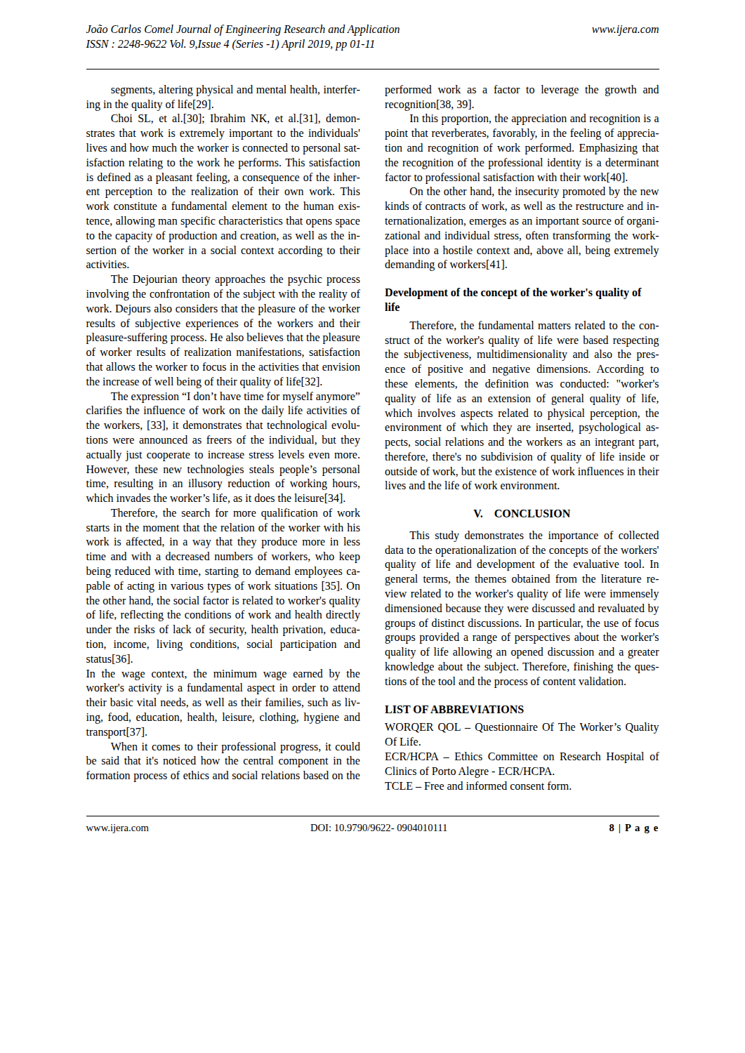João Carlos Comel Journal of Engineering Research and Application www.ijera.com
ISSN : 2248-9622 Vol. 9,Issue 4 (Series -1) April 2019, pp 01-11
segments, altering physical and mental health, interfering in the quality of life[29].
Choi SL, et al.[30]; Ibrahim NK, et al.[31], demonstrates that work is extremely important to the individuals' lives and how much the worker is connected to personal satisfaction relating to the work he performs. This satisfaction is defined as a pleasant feeling, a consequence of the inherent perception to the realization of their own work. This work constitute a fundamental element to the human existence, allowing man specific characteristics that opens space to the capacity of production and creation, as well as the insertion of the worker in a social context according to their activities.
The Dejourian theory approaches the psychic process involving the confrontation of the subject with the reality of work. Dejours also considers that the pleasure of the worker results of subjective experiences of the workers and their pleasure-suffering process. He also believes that the pleasure of worker results of realization manifestations, satisfaction that allows the worker to focus in the activities that envision the increase of well being of their quality of life[32].
The expression “I don’t have time for myself anymore” clarifies the influence of work on the daily life activities of the workers, [33], it demonstrates that technological evolutions were announced as freers of the individual, but they actually just cooperate to increase stress levels even more. However, these new technologies steals people’s personal time, resulting in an illusory reduction of working hours, which invades the worker’s life, as it does the leisure[34].
Therefore, the search for more qualification of work starts in the moment that the relation of the worker with his work is affected, in a way that they produce more in less time and with a decreased numbers of workers, who keep being reduced with time, starting to demand employees capable of acting in various types of work situations [35]. On the other hand, the social factor is related to worker's quality of life, reflecting the conditions of work and health directly under the risks of lack of security, health privation, education, income, living conditions, social participation and status[36].
In the wage context, the minimum wage earned by the worker's activity is a fundamental aspect in order to attend their basic vital needs, as well as their families, such as living, food, education, health, leisure, clothing, hygiene and transport[37].
When it comes to their professional progress, it could be said that it's noticed how the central component in the formation process of ethics and social relations based on the performed work as a factor to leverage the growth and recognition[38, 39].
In this proportion, the appreciation and recognition is a point that reverberates, favorably, in the feeling of appreciation and recognition of work performed. Emphasizing that the recognition of the professional identity is a determinant factor to professional satisfaction with their work[40].
On the other hand, the insecurity promoted by the new kinds of contracts of work, as well as the restructure and internationalization, emerges as an important source of organizational and individual stress, often transforming the workplace into a hostile context and, above all, being extremely demanding of workers[41].
Development of the concept of the worker's quality of life
Therefore, the fundamental matters related to the construct of the worker's quality of life were based respecting the subjectiveness, multidimensionality and also the presence of positive and negative dimensions. According to these elements, the definition was conducted: "worker's quality of life as an extension of general quality of life, which involves aspects related to physical perception, the environment of which they are inserted, psychological aspects, social relations and the workers as an integrant part, therefore, there's no subdivision of quality of life inside or outside of work, but the existence of work influences in their lives and the life of work environment.
V. CONCLUSION
This study demonstrates the importance of collected data to the operationalization of the concepts of the workers' quality of life and development of the evaluative tool. In general terms, the themes obtained from the literature review related to the worker's quality of life were immensely dimensioned because they were discussed and revaluated by groups of distinct discussions. In particular, the use of focus groups provided a range of perspectives about the worker's quality of life allowing an opened discussion and a greater knowledge about the subject. Therefore, finishing the questions of the tool and the process of content validation.
LIST OF ABBREVIATIONS
WORQER QOL – Questionnaire Of The Worker’s Quality Of Life.
ECR/HCPA – Ethics Committee on Research Hospital of Clinics of Porto Alegre - ECR/HCPA.
TCLE – Free and informed consent form.
www.ijera.com DOI: 10.9790/9622- 0904010111 8 | P a g e